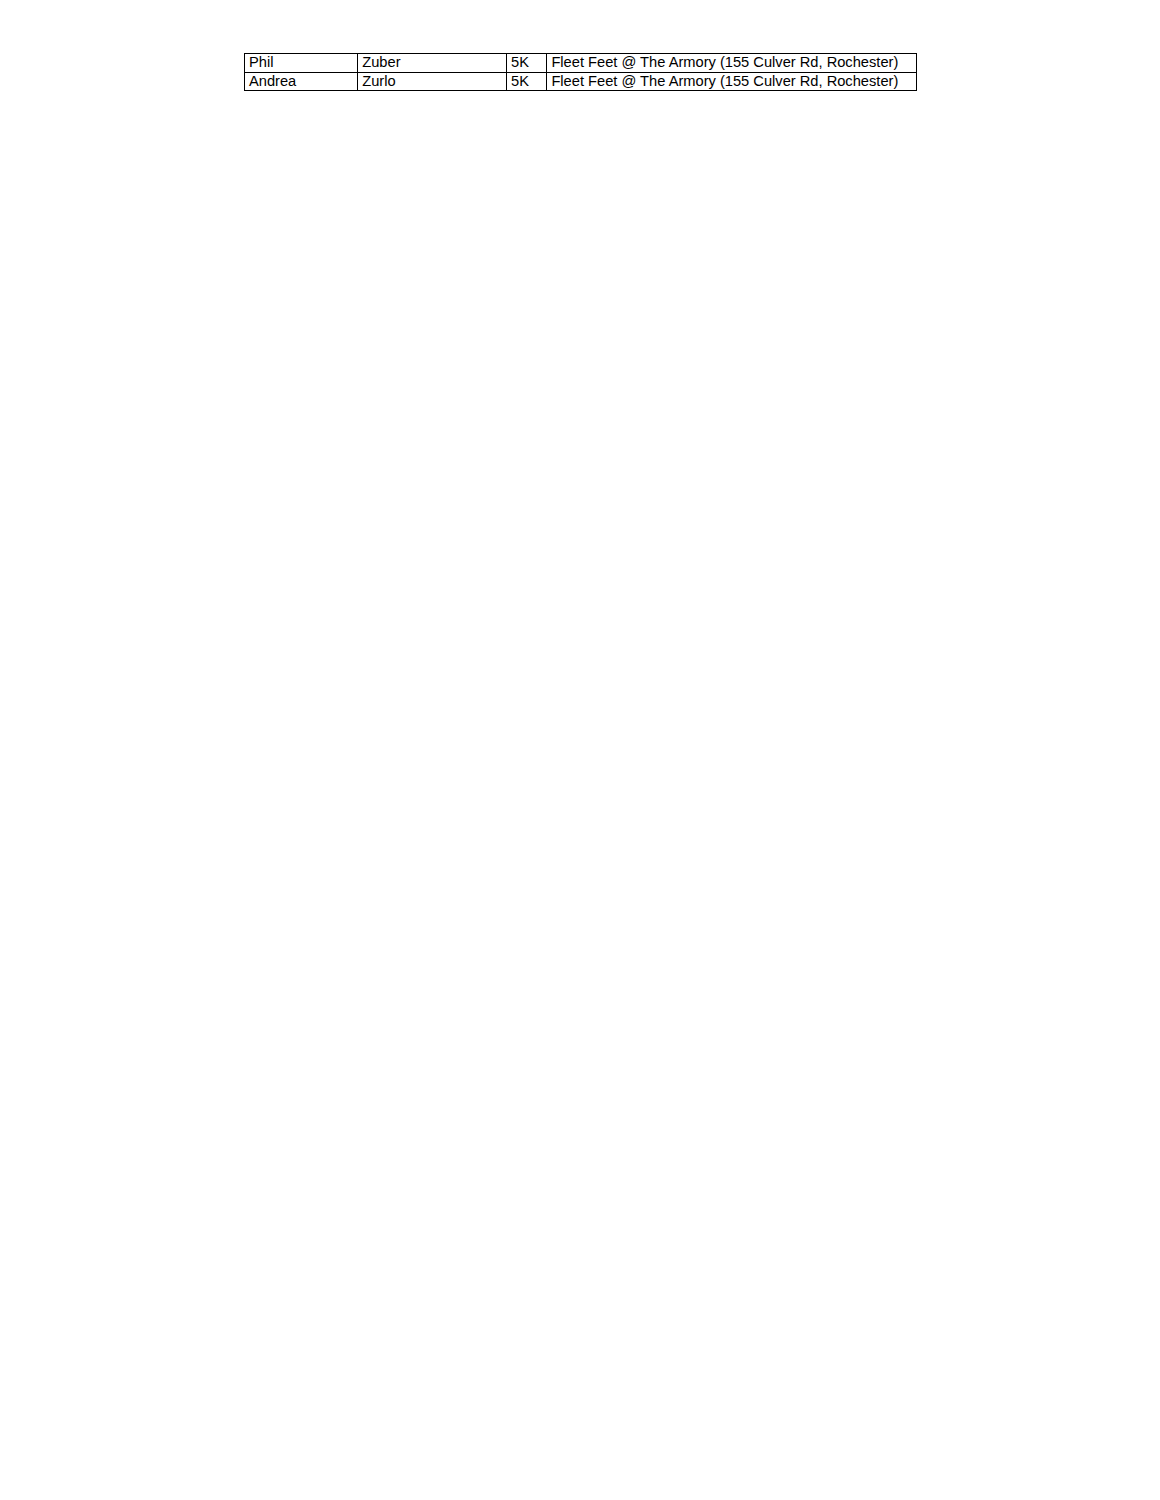| Phil | Zuber | 5K | Fleet Feet @ The Armory (155 Culver Rd, Rochester) |
| Andrea | Zurlo | 5K | Fleet Feet @ The Armory (155 Culver Rd, Rochester) |